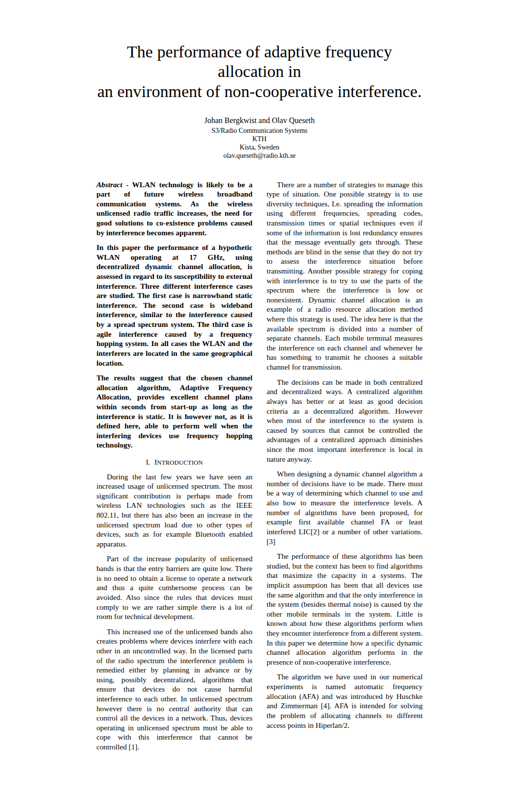The performance of adaptive frequency allocation in
an environment of non-cooperative interference.
Johan Bergkwist and Olav Queseth
S3/Radio Communication Systems
KTH
Kista, Sweden
olav.queseth@radio.kth.se
Abstract - WLAN technology is likely to be a part of future wireless broadband communication systems. As the wireless unlicensed radio traffic increases, the need for good solutions to co-existence problems caused by interference becomes apparent.
In this paper the performance of a hypothetic WLAN operating at 17 GHz, using decentralized dynamic channel allocation, is assessed in regard to its susceptibility to external interference. Three different interference cases are studied. The first case is narrowband static interference. The second case is wideband interference, similar to the interference caused by a spread spectrum system. The third case is agile interference caused by a frequency hopping system. In all cases the WLAN and the interferers are located in the same geographical location.
The results suggest that the chosen channel allocation algorithm, Adaptive Frequency Allocation, provides excellent channel plans within seconds from start-up as long as the interference is static. It is however not, as it is defined here, able to perform well when the interfering devices use frequency hopping technology.
I. INTRODUCTION
During the last few years we have seen an increased usage of unlicensed spectrum. The most significant contribution is perhaps made from wireless LAN technologies such as the IEEE 802.11, but there has also been an increase in the unlicensed spectrum load due to other types of devices, such as for example Bluetooth enabled apparatus.
Part of the increase popularity of unlicensed bands is that the entry barriers are quite low. There is no need to obtain a license to operate a network and thus a quite cumbersome process can be avoided. Also since the rules that devices must comply to we are rather simple there is a lot of room for technical development.
This increased use of the unlicensed bands also creates problems where devices interfere with each other in an uncontrolled way. In the licensed parts of the radio spectrum the interference problem is remedied either by planning in advance or by using, possibly decentralized, algorithms that ensure that devices do not cause harmful interference to each other. In unlicensed spectrum however there is no central authority that can control all the devices in a network. Thus, devices operating in unlicensed spectrum must be able to cope with this interference that cannot be controlled [1].
There are a number of strategies to manage this type of situation. One possible strategy is to use diversity techniques, I.e. spreading the information using different frequencies, spreading codes, transmission times or spatial techniques even if some of the information is lost redundancy ensures that the message eventually gets through. These methods are blind in the sense that they do not try to assess the interference situation before transmitting. Another possible strategy for coping with interference is to try to use the parts of the spectrum where the interference is low or nonexistent. Dynamic channel allocation is an example of a radio resource allocation method where this strategy is used. The idea here is that the available spectrum is divided into a number of separate channels. Each mobile terminal measures the interference on each channel and whenever he has something to transmit he chooses a suitable channel for transmission.
The decisions can be made in both centralized and decentralized ways. A centralized algorithm always has better or at least as good decision criteria as a decentralized algorithm. However when most of the interference to the system is caused by sources that cannot be controlled the advantages of a centralized approach diminishes since the most important interference is local in nature anyway.
When designing a dynamic channel algorithm a number of decisions have to be made. There must be a way of determining which channel to use and also how to measure the interference levels. A number of algorithms have been proposed, for example first available channel FA or least interfered LIC[2] or a number of other variations.[3]
The performance of these algorithms has been studied, but the context has been to find algorithms that maximize the capacity in a systems. The implicit assumption has been that all devices use the same algorithm and that the only interference in the system (besides thermal noise) is caused by the other mobile terminals in the system. Little is known about how these algorithms perform when they encounter interference from a different system. In this paper we determine how a specific dynamic channel allocation algorithm performs in the presence of non-cooperative interference.
The algorithm we have used in our numerical experiments is named automatic frequency allocation (AFA) and was introduced by Huschke and Zimmerman [4]. AFA is intended for solving the problem of allocating channels to different access points in Hiperlan/2.